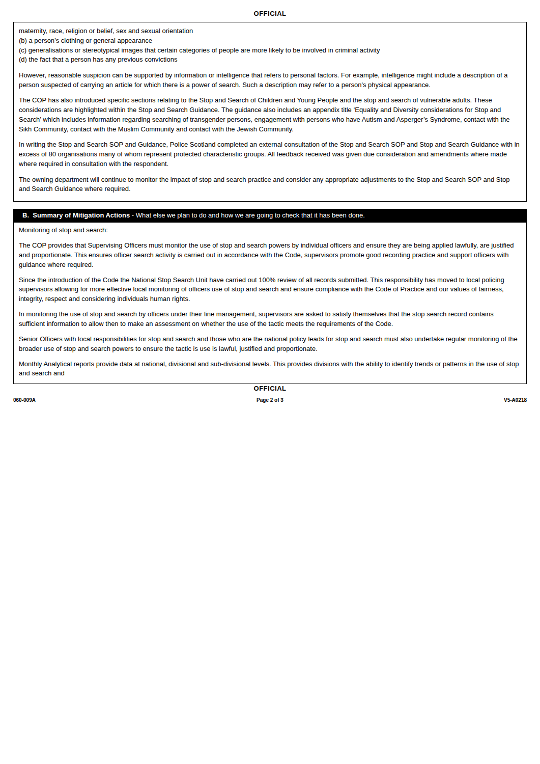OFFICIAL
maternity, race, religion or belief, sex and sexual orientation
(b) a person’s clothing or general appearance
(c) generalisations or stereotypical images that certain categories of people are more likely to be involved in criminal activity
(d) the fact that a person has any previous convictions
However, reasonable suspicion can be supported by information or intelligence that refers to personal factors. For example, intelligence might include a description of a person suspected of carrying an article for which there is a power of search. Such a description may refer to a person's physical appearance.
The COP has also introduced specific sections relating to the Stop and Search of Children and Young People and the stop and search of vulnerable adults. These considerations are highlighted within the Stop and Search Guidance. The guidance also includes an appendix title ‘Equality and Diversity considerations for Stop and Search’ which includes information regarding searching of transgender persons, engagement with persons who have Autism and Asperger’s Syndrome, contact with the Sikh Community, contact with the Muslim Community and contact with the Jewish Community.
In writing the Stop and Search SOP and Guidance, Police Scotland completed an external consultation of the Stop and Search SOP and Stop and Search Guidance with in excess of 80 organisations many of whom represent protected characteristic groups. All feedback received was given due consideration and amendments where made where required in consultation with the respondent.
The owning department will continue to monitor the impact of stop and search practice and consider any appropriate adjustments to the Stop and Search SOP and Stop and Search Guidance where required.
B. Summary of Mitigation Actions - What else we plan to do and how we are going to check that it has been done.
Monitoring of stop and search:
The COP provides that Supervising Officers must monitor the use of stop and search powers by individual officers and ensure they are being applied lawfully, are justified and proportionate. This ensures officer search activity is carried out in accordance with the Code, supervisors promote good recording practice and support officers with guidance where required.
Since the introduction of the Code the National Stop Search Unit have carried out 100% review of all records submitted. This responsibility has moved to local policing supervisors allowing for more effective local monitoring of officers use of stop and search and ensure compliance with the Code of Practice and our values of fairness, integrity, respect and considering individuals human rights.
In monitoring the use of stop and search by officers under their line management, supervisors are asked to satisfy themselves that the stop search record contains sufficient information to allow then to make an assessment on whether the use of the tactic meets the requirements of the Code.
Senior Officers with local responsibilities for stop and search and those who are the national policy leads for stop and search must also undertake regular monitoring of the broader use of stop and search powers to ensure the tactic is use is lawful, justified and proportionate.
Monthly Analytical reports provide data at national, divisional and sub-divisional levels. This provides divisions with the ability to identify trends or patterns in the use of stop and search and
OFFICIAL
060-009A
Page 2 of 3
V5-A0218